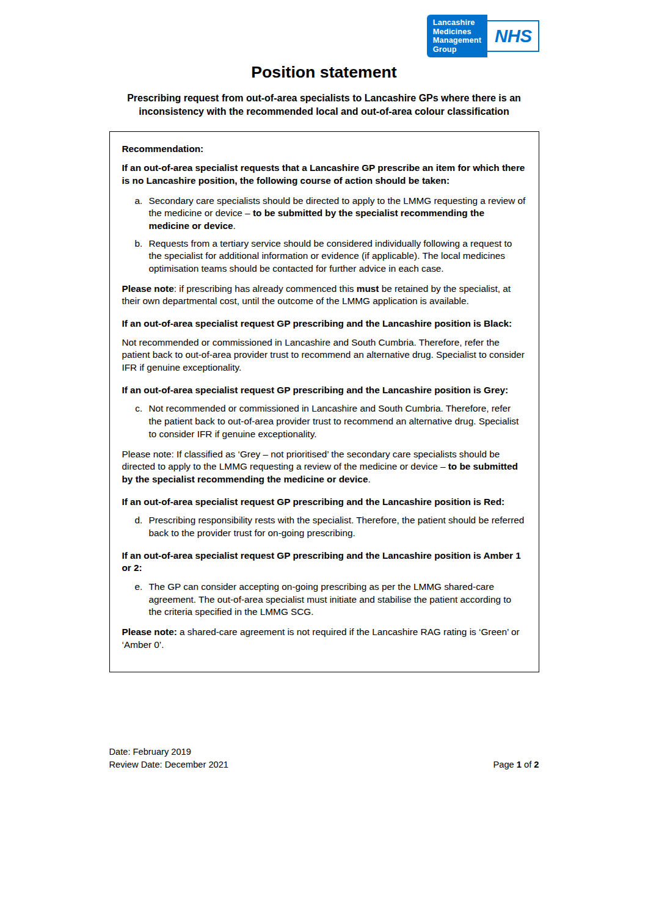Lancashire
Medicines
Management
Group
NHS
Position statement
Prescribing request from out-of-area specialists to Lancashire GPs where there is an inconsistency with the recommended local and out-of-area colour classification
Recommendation:
If an out-of-area specialist requests that a Lancashire GP prescribe an item for which there is no Lancashire position, the following course of action should be taken:
Secondary care specialists should be directed to apply to the LMMG requesting a review of the medicine or device – to be submitted by the specialist recommending the medicine or device.
Requests from a tertiary service should be considered individually following a request to the specialist for additional information or evidence (if applicable). The local medicines optimisation teams should be contacted for further advice in each case.
Please note: if prescribing has already commenced this must be retained by the specialist, at their own departmental cost, until the outcome of the LMMG application is available.
If an out-of-area specialist request GP prescribing and the Lancashire position is Black:
Not recommended or commissioned in Lancashire and South Cumbria. Therefore, refer the patient back to out-of-area provider trust to recommend an alternative drug. Specialist to consider IFR if genuine exceptionality.
If an out-of-area specialist request GP prescribing and the Lancashire position is Grey:
Not recommended or commissioned in Lancashire and South Cumbria. Therefore, refer the patient back to out-of-area provider trust to recommend an alternative drug. Specialist to consider IFR if genuine exceptionality.
Please note: If classified as ‘Grey – not prioritised’ the secondary care specialists should be directed to apply to the LMMG requesting a review of the medicine or device – to be submitted by the specialist recommending the medicine or device.
If an out-of-area specialist request GP prescribing and the Lancashire position is Red:
Prescribing responsibility rests with the specialist. Therefore, the patient should be referred back to the provider trust for on-going prescribing.
If an out-of-area specialist request GP prescribing and the Lancashire position is Amber 1 or 2:
The GP can consider accepting on-going prescribing as per the LMMG shared-care agreement. The out-of-area specialist must initiate and stabilise the patient according to the criteria specified in the LMMG SCG.
Please note: a shared-care agreement is not required if the Lancashire RAG rating is ‘Green’ or ‘Amber 0’.
Date: February 2019
Review Date: December 2021
Page 1 of 2